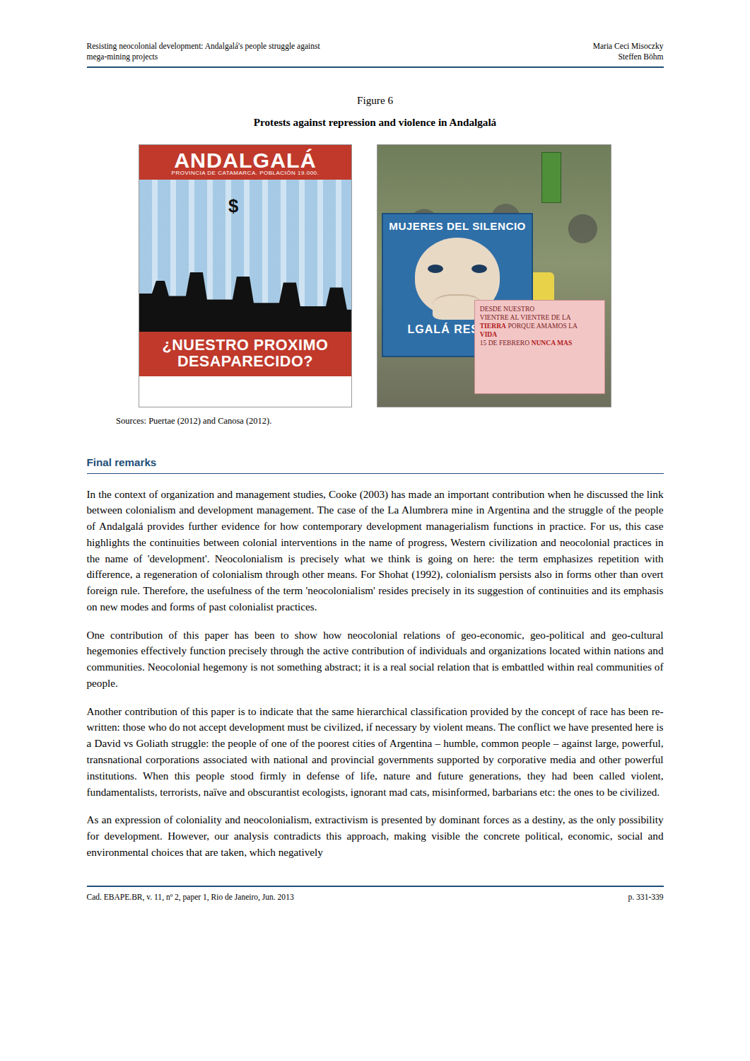Resisting neocolonial development: Andalgalá's people struggle against
mega-mining projects
Maria Ceci Misoczky
Steffen Böhm
Figure 6
Protests against repression and violence in Andalgalá
ANDALGALÁ PROVINCIA DE CATAMARCA. POBLACIÓN 19.000.
$
¿NUESTRO PROXIMO
DESAPARECIDO?
MUJERES DEL SILENCIO
LGALÁ RESISTE
DESDE NUESTRO
VIENTRE AL VIENTRE DE LA
TIERRA PORQUE AMAMOS LA
VIDA
15 DE FEBRERO NUNCA MAS
Sources: Puertae (2012) and Canosa (2012).
Final remarks
In the context of organization and management studies, Cooke (2003) has made an important contribution when he discussed the link between colonialism and development management. The case of the La Alumbrera mine in Argentina and the struggle of the people of Andalgalá provides further evidence for how contemporary development managerialism functions in practice. For us, this case highlights the continuities between colonial interventions in the name of progress, Western civilization and neocolonial practices in the name of 'development'. Neocolonialism is precisely what we think is going on here: the term emphasizes repetition with difference, a regeneration of colonialism through other means. For Shohat (1992), colonialism persists also in forms other than overt foreign rule. Therefore, the usefulness of the term 'neocolonialism' resides precisely in its suggestion of continuities and its emphasis on new modes and forms of past colonialist practices.
One contribution of this paper has been to show how neocolonial relations of geo-economic, geo-political and geo-cultural hegemonies effectively function precisely through the active contribution of individuals and organizations located within nations and communities. Neocolonial hegemony is not something abstract; it is a real social relation that is embattled within real communities of people.
Another contribution of this paper is to indicate that the same hierarchical classification provided by the concept of race has been re-written: those who do not accept development must be civilized, if necessary by violent means. The conflict we have presented here is a David vs Goliath struggle: the people of one of the poorest cities of Argentina – humble, common people – against large, powerful, transnational corporations associated with national and provincial governments supported by corporative media and other powerful institutions. When this people stood firmly in defense of life, nature and future generations, they had been called violent, fundamentalists, terrorists, naïve and obscurantist ecologists, ignorant mad cats, misinformed, barbarians etc: the ones to be civilized.
As an expression of coloniality and neocolonialism, extractivism is presented by dominant forces as a destiny, as the only possibility for development. However, our analysis contradicts this approach, making visible the concrete political, economic, social and environmental choices that are taken, which negatively
Cad. EBAPE.BR, v. 11, nº 2, paper 1, Rio de Janeiro, Jun. 2013
p. 331-339